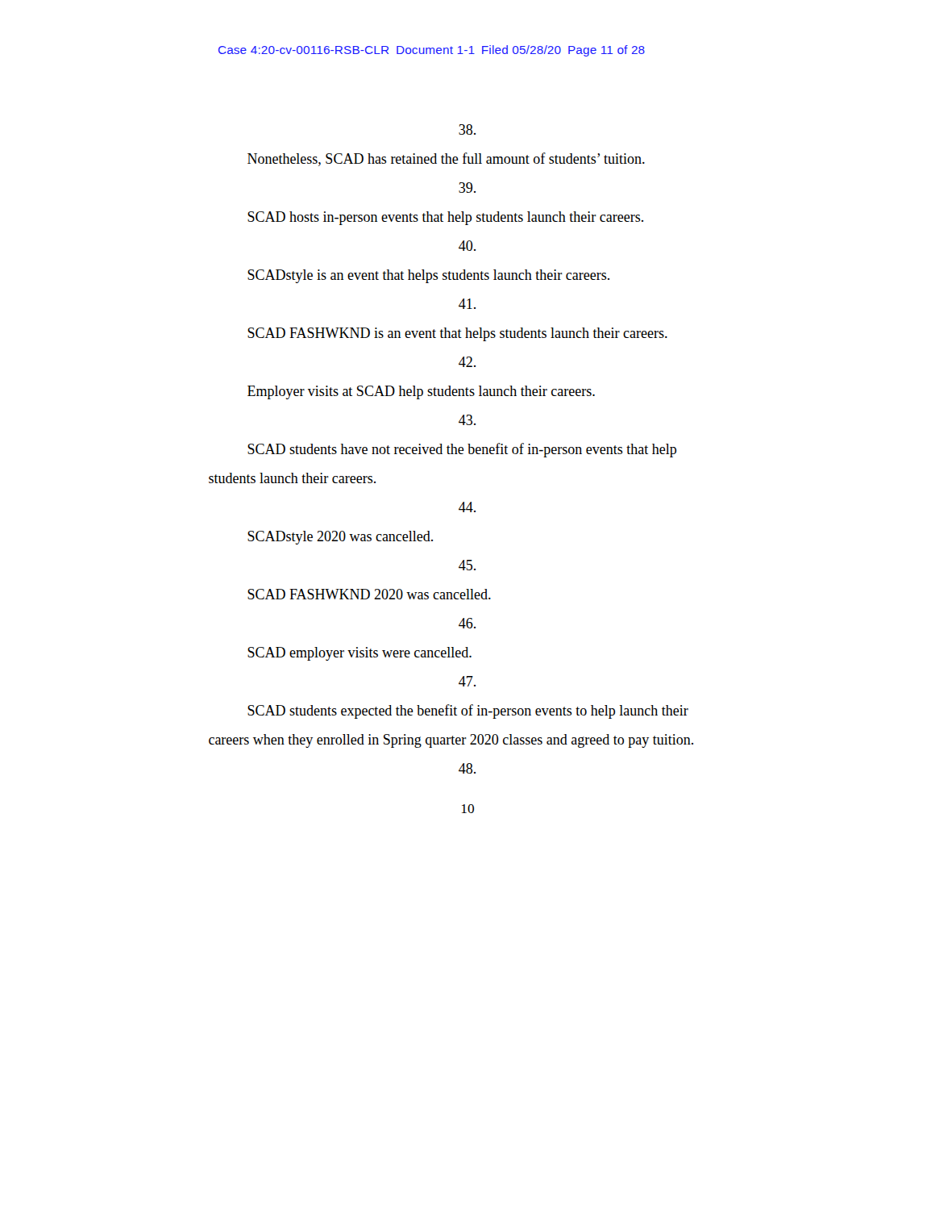Case 4:20-cv-00116-RSB-CLR Document 1-1 Filed 05/28/20 Page 11 of 28
38.
Nonetheless, SCAD has retained the full amount of students’ tuition.
39.
SCAD hosts in-person events that help students launch their careers.
40.
SCADstyle is an event that helps students launch their careers.
41.
SCAD FASHWKND is an event that helps students launch their careers.
42.
Employer visits at SCAD help students launch their careers.
43.
SCAD students have not received the benefit of in-person events that help students launch their careers.
44.
SCADstyle 2020 was cancelled.
45.
SCAD FASHWKND 2020 was cancelled.
46.
SCAD employer visits were cancelled.
47.
SCAD students expected the benefit of in-person events to help launch their careers when they enrolled in Spring quarter 2020 classes and agreed to pay tuition.
48.
10